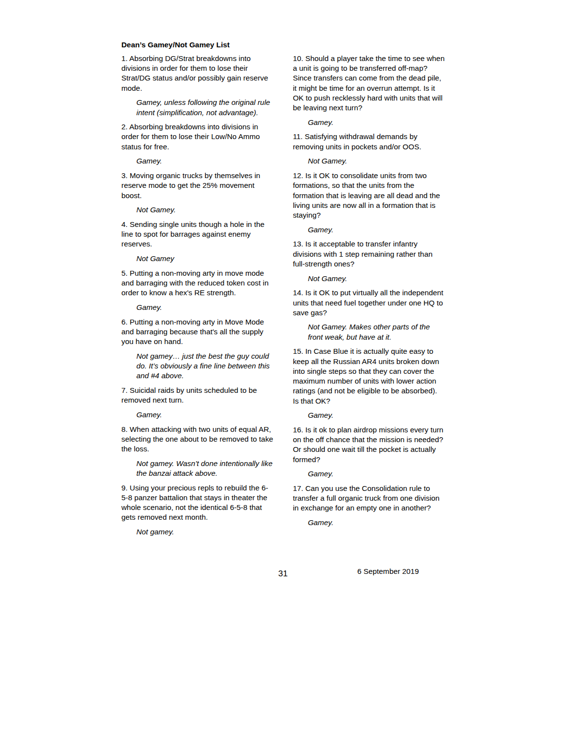Dean’s Gamey/Not Gamey List
1. Absorbing DG/Strat breakdowns into divisions in order for them to lose their Strat/DG status and/or possibly gain reserve mode.
Gamey, unless following the original rule intent (simplification, not advantage).
2. Absorbing breakdowns into divisions in order for them to lose their Low/No Ammo status for free.
Gamey.
3. Moving organic trucks by themselves in reserve mode to get the 25% movement boost.
Not Gamey.
4. Sending single units though a hole in the line to spot for barrages against enemy reserves.
Not Gamey
5. Putting a non-moving arty in move mode and barraging with the reduced token cost in order to know a hex's RE strength.
Gamey.
6. Putting a non-moving arty in Move Mode and barraging because that's all the supply you have on hand.
Not gamey… just the best the guy could do. It’s obviously a fine line between this and #4 above.
7. Suicidal raids by units scheduled to be removed next turn.
Gamey.
8. When attacking with two units of equal AR, selecting the one about to be removed to take the loss.
Not gamey. Wasn’t done intentionally like the banzai attack above.
9. Using your precious repls to rebuild the 6-5-8 panzer battalion that stays in theater the whole scenario, not the identical 6-5-8 that gets removed next month.
Not gamey.
10. Should a player take the time to see when a unit is going to be transferred off-map? Since transfers can come from the dead pile, it might be time for an overrun attempt. Is it OK to push recklessly hard with units that will be leaving next turn?
Gamey.
11. Satisfying withdrawal demands by removing units in pockets and/or OOS.
Not Gamey.
12. Is it OK to consolidate units from two formations, so that the units from the formation that is leaving are all dead and the living units are now all in a formation that is staying?
Gamey.
13. Is it acceptable to transfer infantry divisions with 1 step remaining rather than full-strength ones?
Not Gamey.
14. Is it OK to put virtually all the independent units that need fuel together under one HQ to save gas?
Not Gamey. Makes other parts of the front weak, but have at it.
15. In Case Blue it is actually quite easy to keep all the Russian AR4 units broken down into single steps so that they can cover the maximum number of units with lower action ratings (and not be eligible to be absorbed). Is that OK?
Gamey.
16. Is it ok to plan airdrop missions every turn on the off chance that the mission is needed? Or should one wait till the pocket is actually formed?
Gamey.
17. Can you use the Consolidation rule to transfer a full organic truck from one division in exchange for an empty one in another?
Gamey.
31 6 September 2019